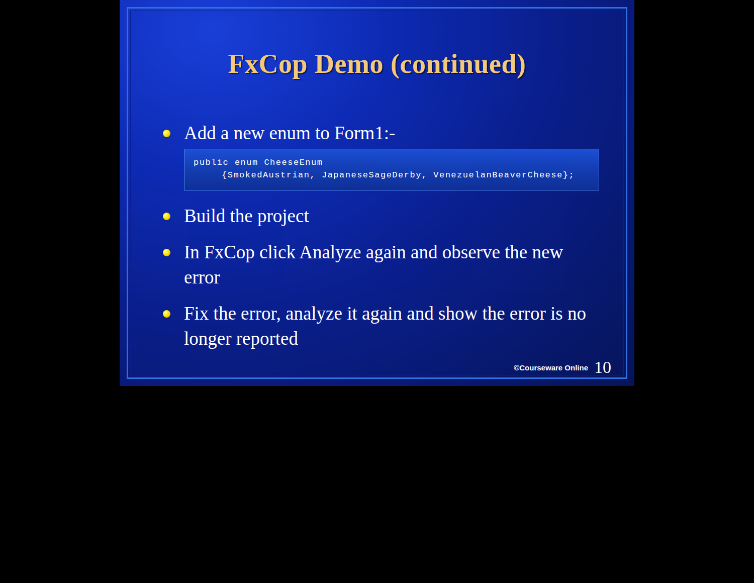FxCop Demo (continued)
Add a new enum to Form1:-
public enum CheeseEnum
{SmokedAustrian, JapaneseSageDerby, VenezuelanBeaverCheese};
Build the project
In FxCop click Analyze again and observe the new error
Fix the error, analyze it again and show the error is no longer reported
©Courseware Online
10